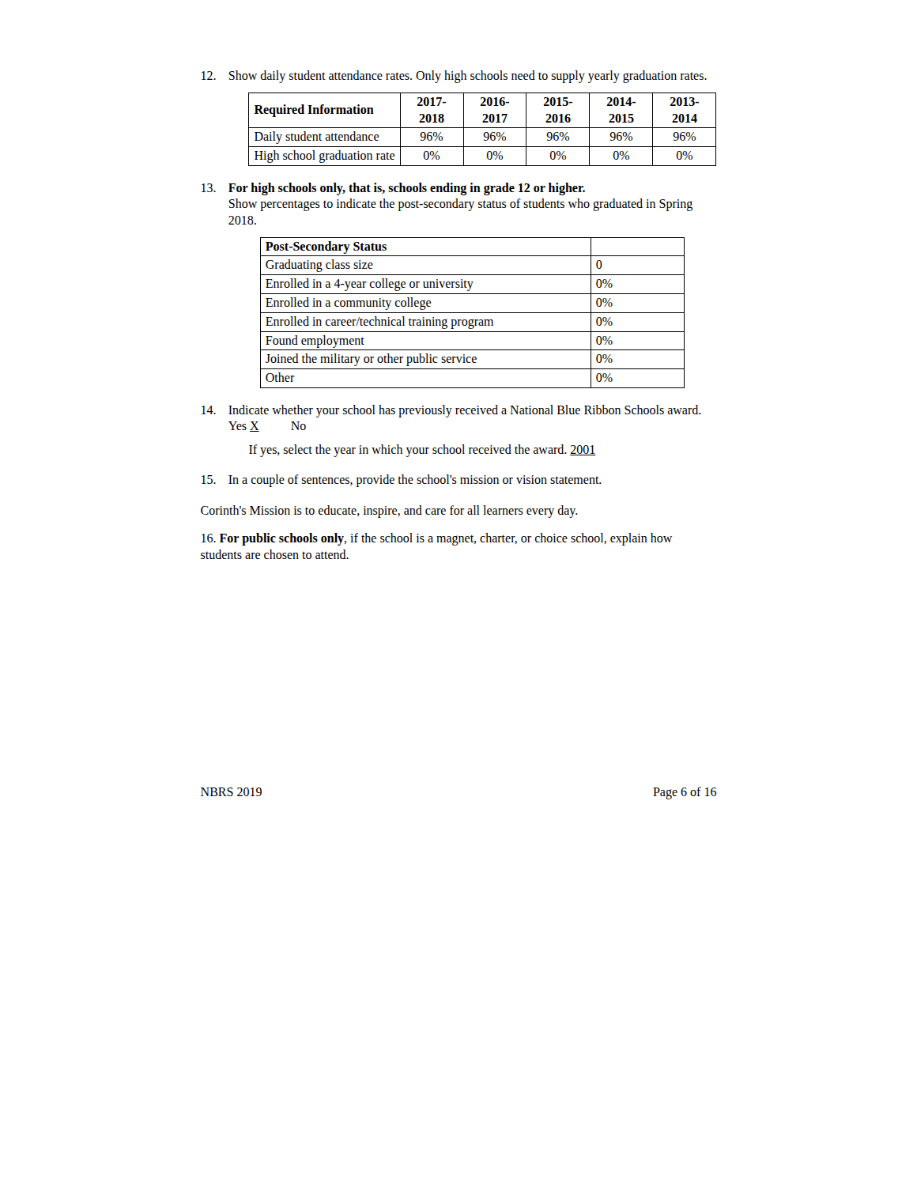12. Show daily student attendance rates. Only high schools need to supply yearly graduation rates.
| Required Information | 2017-2018 | 2016-2017 | 2015-2016 | 2014-2015 | 2013-2014 |
| --- | --- | --- | --- | --- | --- |
| Daily student attendance | 96% | 96% | 96% | 96% | 96% |
| High school graduation rate | 0% | 0% | 0% | 0% | 0% |
13. For high schools only, that is, schools ending in grade 12 or higher.
Show percentages to indicate the post-secondary status of students who graduated in Spring 2018.
| Post-Secondary Status | |
| --- | --- |
| Graduating class size | 0 |
| Enrolled in a 4-year college or university | 0% |
| Enrolled in a community college | 0% |
| Enrolled in career/technical training program | 0% |
| Found employment | 0% |
| Joined the military or other public service | 0% |
| Other | 0% |
14. Indicate whether your school has previously received a National Blue Ribbon Schools award.
Yes X No
If yes, select the year in which your school received the award. 2001
15. In a couple of sentences, provide the school's mission or vision statement.
Corinth's Mission is to educate, inspire, and care for all learners every day.
16. For public schools only, if the school is a magnet, charter, or choice school, explain how students are chosen to attend.
NBRS 2019 Page 6 of 16